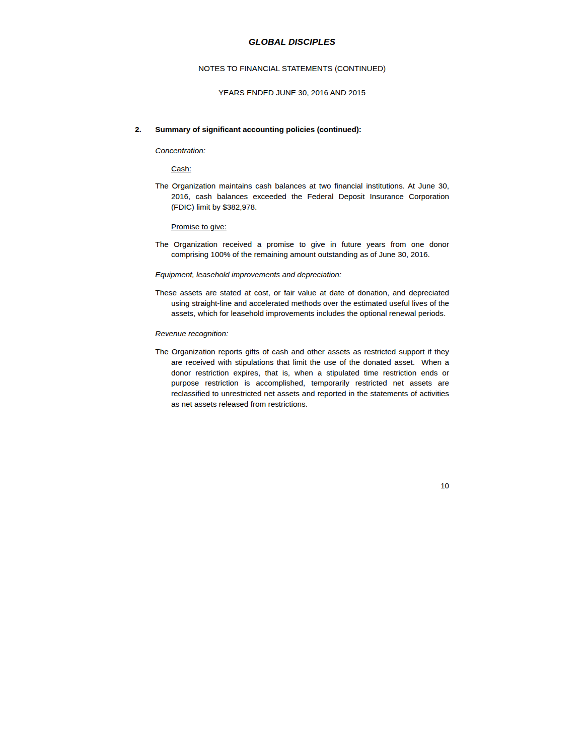GLOBAL DISCIPLES
NOTES TO FINANCIAL STATEMENTS (CONTINUED)
YEARS ENDED JUNE 30, 2016 AND 2015
2. Summary of significant accounting policies (continued):
Concentration:
Cash:
The Organization maintains cash balances at two financial institutions. At June 30, 2016, cash balances exceeded the Federal Deposit Insurance Corporation (FDIC) limit by $382,978.
Promise to give:
The Organization received a promise to give in future years from one donor comprising 100% of the remaining amount outstanding as of June 30, 2016.
Equipment, leasehold improvements and depreciation:
These assets are stated at cost, or fair value at date of donation, and depreciated using straight-line and accelerated methods over the estimated useful lives of the assets, which for leasehold improvements includes the optional renewal periods.
Revenue recognition:
The Organization reports gifts of cash and other assets as restricted support if they are received with stipulations that limit the use of the donated asset. When a donor restriction expires, that is, when a stipulated time restriction ends or purpose restriction is accomplished, temporarily restricted net assets are reclassified to unrestricted net assets and reported in the statements of activities as net assets released from restrictions.
10